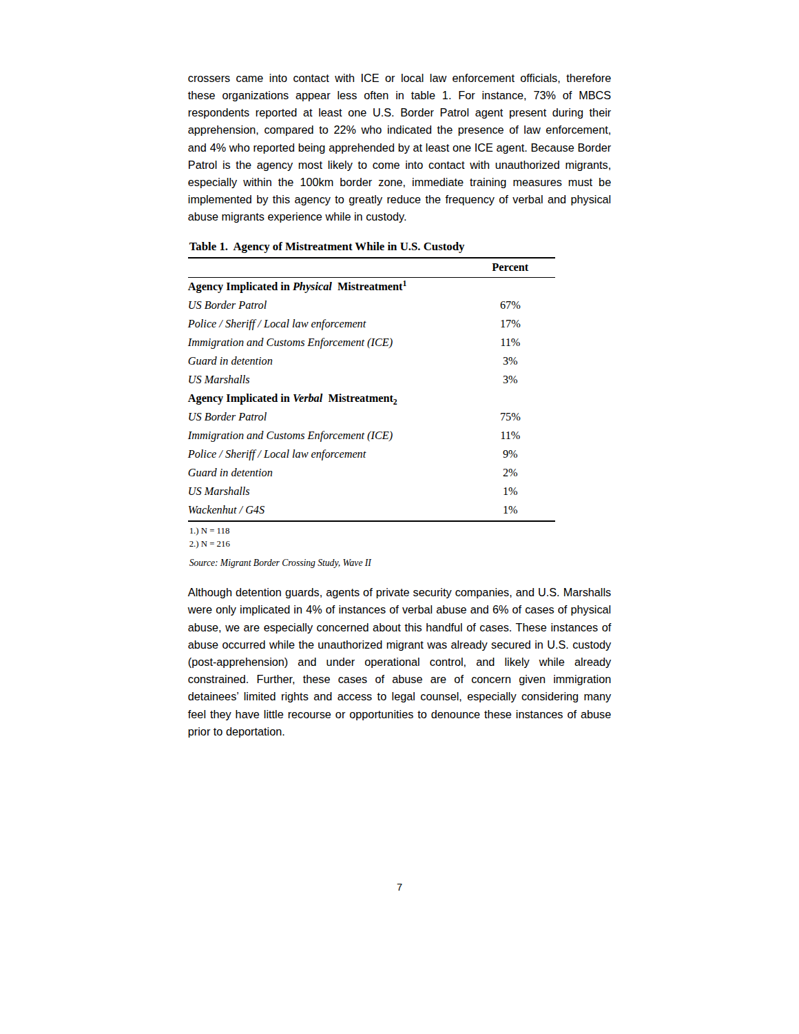crossers came into contact with ICE or local law enforcement officials, therefore these organizations appear less often in table 1. For instance, 73% of MBCS respondents reported at least one U.S. Border Patrol agent present during their apprehension, compared to 22% who indicated the presence of law enforcement, and 4% who reported being apprehended by at least one ICE agent. Because Border Patrol is the agency most likely to come into contact with unauthorized migrants, especially within the 100km border zone, immediate training measures must be implemented by this agency to greatly reduce the frequency of verbal and physical abuse migrants experience while in custody.
Table 1. Agency of Mistreatment While in U.S. Custody
| | Percent |
| --- | --- |
| Agency Implicated in Physical Mistreatment 1 | |
| US Border Patrol | 67% |
| Police / Sheriff / Local law enforcement | 17% |
| Immigration and Customs Enforcement (ICE) | 11% |
| Guard in detention | 3% |
| US Marshalls | 3% |
| Agency Implicated in Verbal Mistreatment 2 | |
| US Border Patrol | 75% |
| Immigration and Customs Enforcement (ICE) | 11% |
| Police / Sheriff / Local law enforcement | 9% |
| Guard in detention | 2% |
| US Marshalls | 1% |
| Wackenhut / G4S | 1% |
1.) N = 118
2.) N = 216
Source: Migrant Border Crossing Study, Wave II
Although detention guards, agents of private security companies, and U.S. Marshalls were only implicated in 4% of instances of verbal abuse and 6% of cases of physical abuse, we are especially concerned about this handful of cases. These instances of abuse occurred while the unauthorized migrant was already secured in U.S. custody (post-apprehension) and under operational control, and likely while already constrained. Further, these cases of abuse are of concern given immigration detainees’ limited rights and access to legal counsel, especially considering many feel they have little recourse or opportunities to denounce these instances of abuse prior to deportation.
7